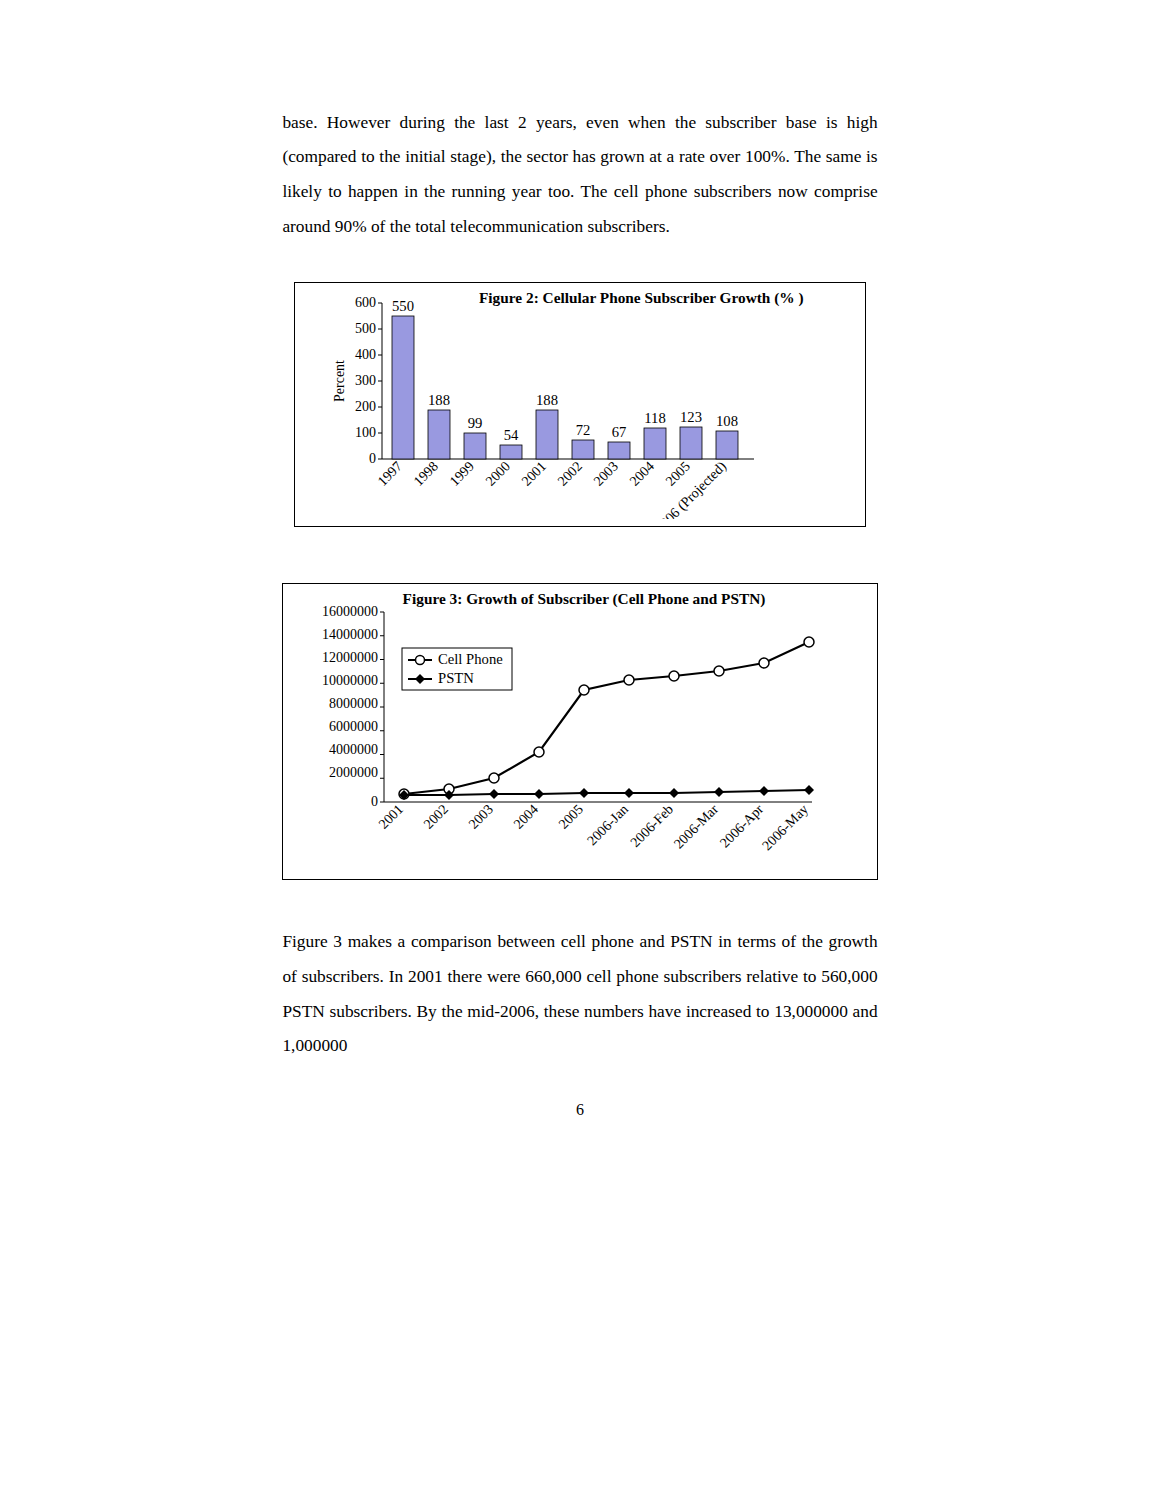base. However during the last 2 years, even when the subscriber base is high (compared to the initial stage), the sector has grown at a rate over 100%. The same is likely to happen in the running year too. The cell phone subscribers now comprise around 90% of the total telecommunication subscribers.
Figure 2: Cellular Phone Subscriber Growth (% ) 600 500 400 300 200 100 0 Percent 550 188 99 54 188 72 67 118 123 108 1997 1998 1999 2000 2001 2002 2003 2004 2005 2006 (Projected)
Figure 3: Growth of Subscriber (Cell Phone and PSTN) 16000000 14000000 12000000 10000000 8000000 6000000 4000000 2000000 0 Cell Phone PSTN 2001 2002 2003 2004 2005 2006-Jan 2006-Feb 2006-Mar 2006-Apr 2006-May
Figure 3 makes a comparison between cell phone and PSTN in terms of the growth of subscribers. In 2001 there were 660,000 cell phone subscribers relative to 560,000 PSTN subscribers. By the mid-2006, these numbers have increased to 13,000000 and 1,000000
6